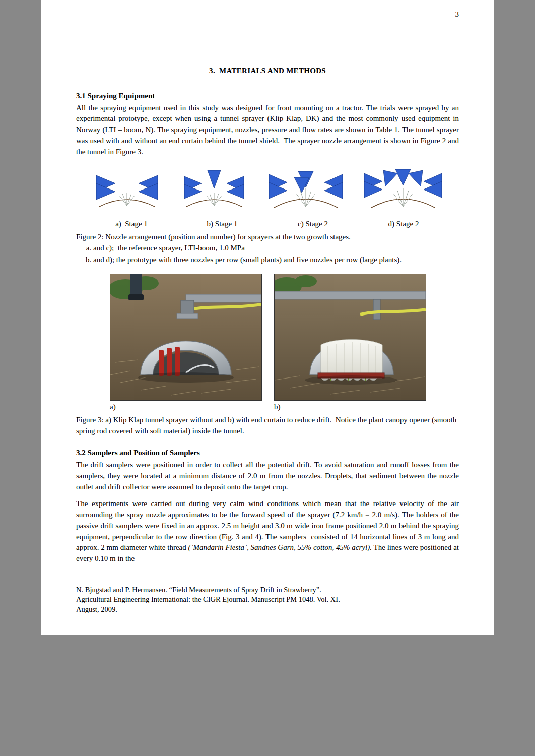3
3. MATERIALS AND METHODS
3.1 Spraying Equipment
All the spraying equipment used in this study was designed for front mounting on a tractor. The trials were sprayed by an experimental prototype, except when using a tunnel sprayer (Klip Klap, DK) and the most commonly used equipment in Norway (LTI – boom, N). The spraying equipment, nozzles, pressure and flow rates are shown in Table 1. The tunnel sprayer was used with and without an end curtain behind the tunnel shield. The sprayer nozzle arrangement is shown in Figure 2 and the tunnel in Figure 3.
a) Stage 1 b) Stage 1 c) Stage 2 d) Stage 2
Figure 2: Nozzle arrangement (position and number) for sprayers at the two growth stages.
and c); the reference sprayer, LTI-boom, 1.0 MPa
and d); the prototype with three nozzles per row (small plants) and five nozzles per row (large plants).
a)
b)
Figure 3: a) Klip Klap tunnel sprayer without and b) with end curtain to reduce drift. Notice the plant canopy opener (smooth spring rod covered with soft material) inside the tunnel.
3.2 Samplers and Position of Samplers
The drift samplers were positioned in order to collect all the potential drift. To avoid saturation and runoff losses from the samplers, they were located at a minimum distance of 2.0 m from the nozzles. Droplets, that sediment between the nozzle outlet and drift collector were assumed to deposit onto the target crop.
The experiments were carried out during very calm wind conditions which mean that the relative velocity of the air surrounding the spray nozzle approximates to be the forward speed of the sprayer (7.2 km/h = 2.0 m/s). The holders of the passive drift samplers were fixed in an approx. 2.5 m height and 3.0 m wide iron frame positioned 2.0 m behind the spraying equipment, perpendicular to the row direction (Fig. 3 and 4). The samplers consisted of 14 horizontal lines of 3 m long and approx. 2 mm diameter white thread (`Mandarin Fiesta`, Sandnes Garn, 55% cotton, 45% acryl). The lines were positioned at every 0.10 m in the
N. Bjugstad and P. Hermansen. “Field Measurements of Spray Drift in Strawberry”.
Agricultural Engineering International: the CIGR Ejournal. Manuscript PM 1048. Vol. XI.
August, 2009.